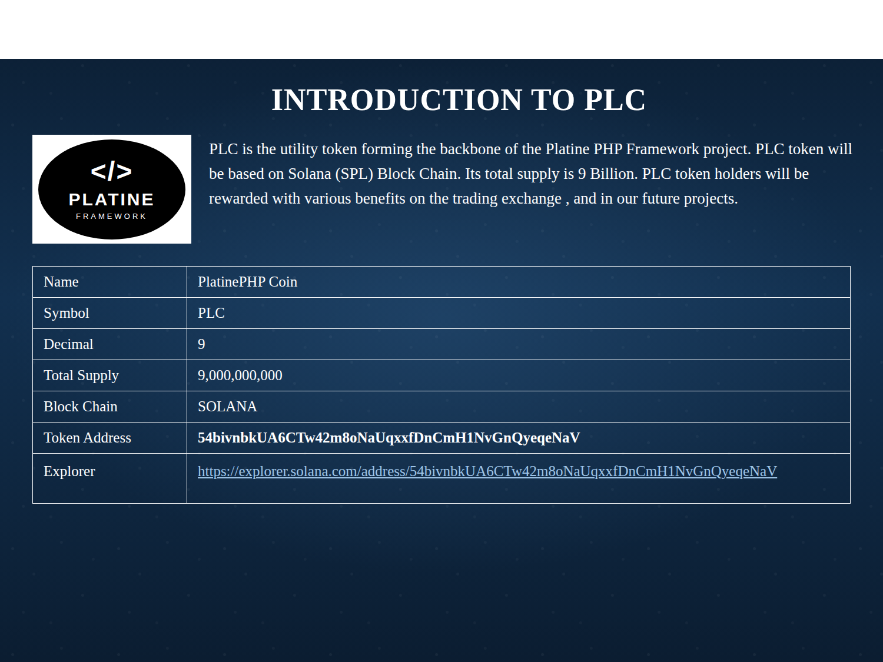INTRODUCTION TO PLC
</>
PLATINE
FRAMEWORK
PLC is the utility token forming the backbone of the Platine PHP Framework project. PLC token will be based on Solana (SPL) Block Chain. Its total supply is 9 Billion. PLC token holders will be rewarded with various benefits on the trading exchange , and in our future projects.
| Name | PlatinePHP Coin |
| Symbol | PLC |
| Decimal | 9 |
| Total Supply | 9,000,000,000 |
| Block Chain | SOLANA |
| Token Address | 54bivnbkUA6CTw42m8oNaUqxxfDnCmH1NvGnQyeqeNaV |
| Explorer | https://explorer.solana.com/address/54bivnbkUA6CTw42m8oNaUqxxfDnCmH1NvGnQyeqeNaV |